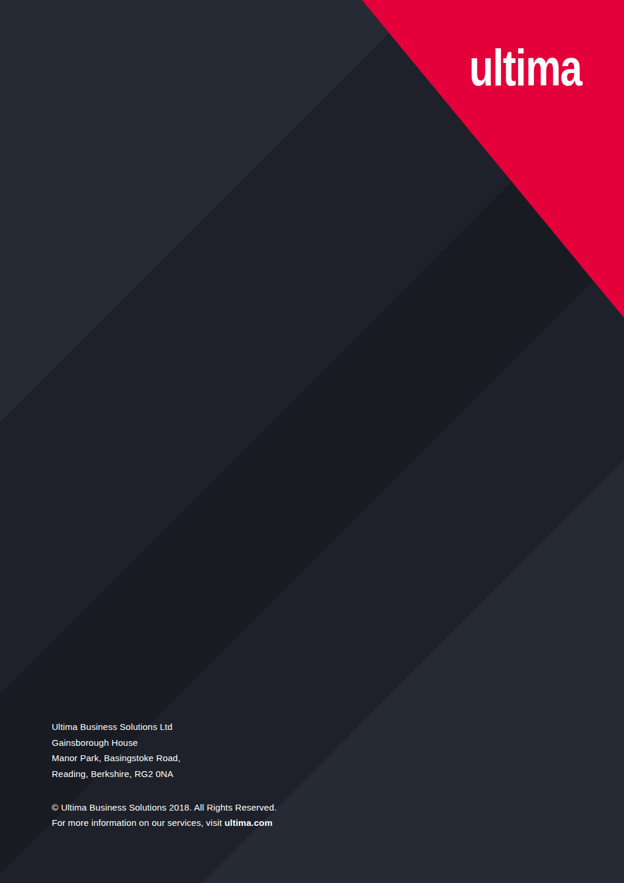ultima
Ultima Business Solutions Ltd
Gainsborough House
Manor Park, Basingstoke Road,
Reading, Berkshire, RG2 0NA
© Ultima Business Solutions 2018. All Rights Reserved.
For more information on our services, visit ultima.com